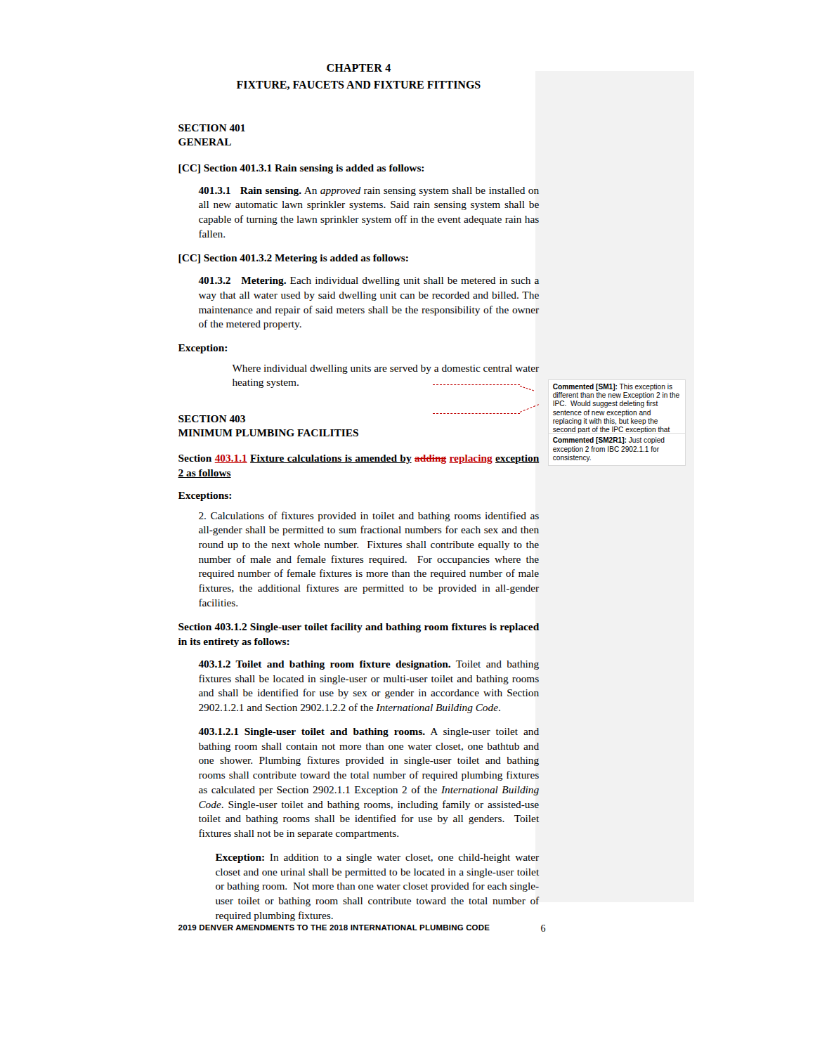CHAPTER 4
FIXTURE, FAUCETS AND FIXTURE FITTINGS
SECTION 401
GENERAL
[CC] Section 401.3.1 Rain sensing is added as follows:
401.3.1 Rain sensing. An approved rain sensing system shall be installed on all new automatic lawn sprinkler systems. Said rain sensing system shall be capable of turning the lawn sprinkler system off in the event adequate rain has fallen.
[CC] Section 401.3.2 Metering is added as follows:
401.3.2 Metering. Each individual dwelling unit shall be metered in such a way that all water used by said dwelling unit can be recorded and billed. The maintenance and repair of said meters shall be the responsibility of the owner of the metered property.
Exception:
Where individual dwelling units are served by a domestic central water heating system.
SECTION 403
MINIMUM PLUMBING FACILITIES
Section 403.1.1 Fixture calculations is amended by adding replacing exception 2 as follows
Exceptions:
2. Calculations of fixtures provided in toilet and bathing rooms identified as all-gender shall be permitted to sum fractional numbers for each sex and then round up to the next whole number. Fixtures shall contribute equally to the number of male and female fixtures required. For occupancies where the required number of female fixtures is more than the required number of male fixtures, the additional fixtures are permitted to be provided in all-gender facilities.
Section 403.1.2 Single-user toilet facility and bathing room fixtures is replaced in its entirety as follows:
403.1.2 Toilet and bathing room fixture designation. Toilet and bathing fixtures shall be located in single-user or multi-user toilet and bathing rooms and shall be identified for use by sex or gender in accordance with Section 2902.1.2.1 and Section 2902.1.2.2 of the International Building Code.
403.1.2.1 Single-user toilet and bathing rooms. A single-user toilet and bathing room shall contain not more than one water closet, one bathtub and one shower. Plumbing fixtures provided in single-user toilet and bathing rooms shall contribute toward the total number of required plumbing fixtures as calculated per Section 2902.1.1 Exception 2 of the International Building Code. Single-user toilet and bathing rooms, including family or assisted-use toilet and bathing rooms shall be identified for use by all genders. Toilet fixtures shall not be in separate compartments.
Exception: In addition to a single water closet, one child-height water closet and one urinal shall be permitted to be located in a single-user toilet or bathing room. Not more than one water closet provided for each single-user toilet or bathing room shall contribute toward the total number of required plumbing fixtures.
Commented [SM1]: This exception is different than the new Exception 2 in the IPC. Would suggest deleting first sentence of new exception and replacing it with this, but keep the second part of the IPC exception that deals with A117.
Commented [SM2R1]: Just copied exception 2 from IBC 2902.1.1 for consistency.
2019 DENVER AMENDMENTS TO THE 2018 INTERNATIONAL PLUMBING CODE 6